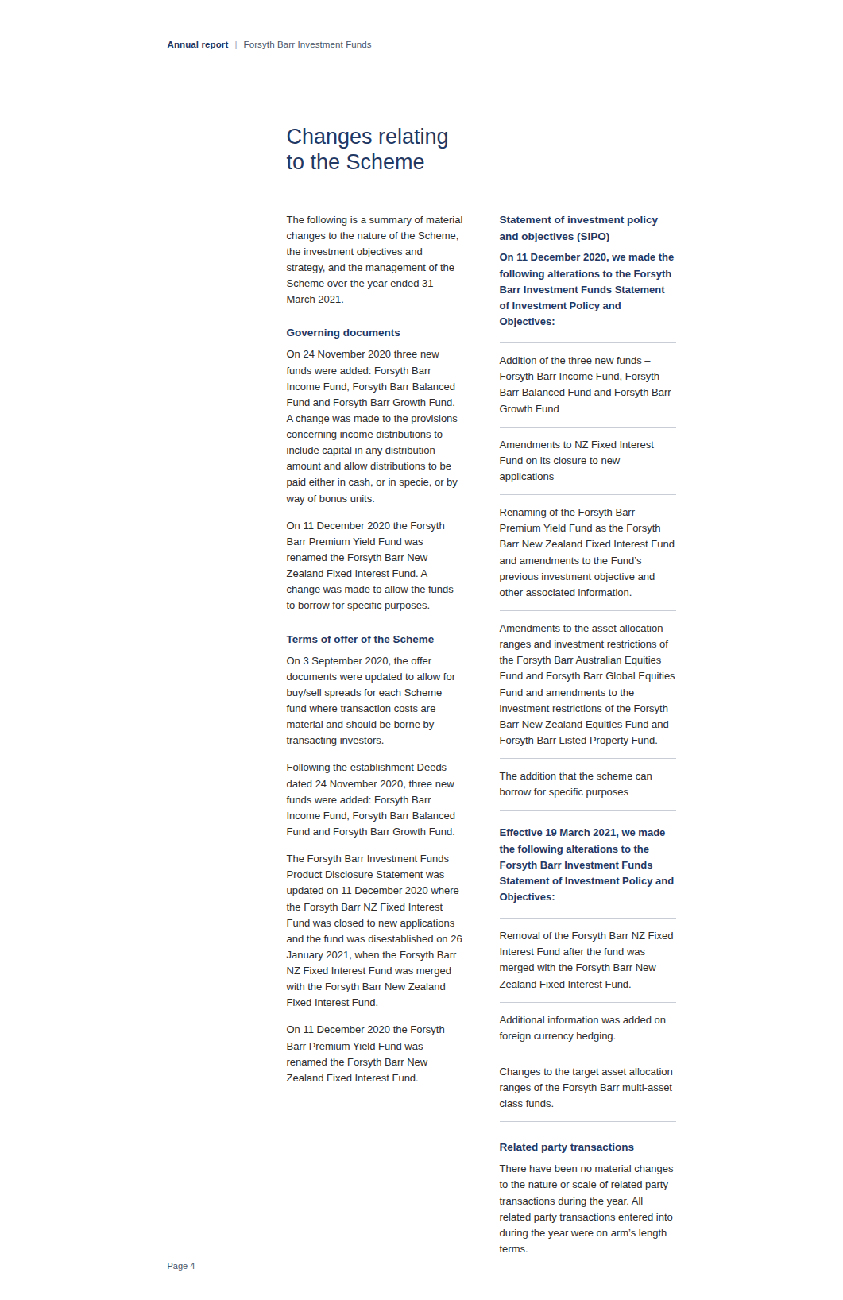Annual report|Forsyth Barr Investment Funds
Changes relating
to the Scheme
The following is a summary of material changes to the nature of the Scheme, the investment objectives and strategy, and the management of the Scheme over the year ended 31 March 2021.
Governing documents
On 24 November 2020 three new funds were added: Forsyth Barr Income Fund, Forsyth Barr Balanced Fund and Forsyth Barr Growth Fund. A change was made to the provisions concerning income distributions to include capital in any distribution amount and allow distributions to be paid either in cash, or in specie, or by way of bonus units.
On 11 December 2020 the Forsyth Barr Premium Yield Fund was renamed the Forsyth Barr New Zealand Fixed Interest Fund. A change was made to allow the funds to borrow for specific purposes.
Terms of offer of the Scheme
On 3 September 2020, the offer documents were updated to allow for buy/sell spreads for each Scheme fund where transaction costs are material and should be borne by transacting investors.
Following the establishment Deeds dated 24 November 2020, three new funds were added: Forsyth Barr Income Fund, Forsyth Barr Balanced Fund and Forsyth Barr Growth Fund.
The Forsyth Barr Investment Funds Product Disclosure Statement was updated on 11 December 2020 where the Forsyth Barr NZ Fixed Interest Fund was closed to new applications and the fund was disestablished on 26 January 2021, when the Forsyth Barr NZ Fixed Interest Fund was merged with the Forsyth Barr New Zealand Fixed Interest Fund.
On 11 December 2020 the Forsyth Barr Premium Yield Fund was renamed the Forsyth Barr New Zealand Fixed Interest Fund.
Statement of investment policy and objectives (SIPO)
On 11 December 2020, we made the following alterations to the Forsyth Barr Investment Funds Statement of Investment Policy and Objectives:
Addition of the three new funds – Forsyth Barr Income Fund, Forsyth Barr Balanced Fund and Forsyth Barr Growth Fund
Amendments to NZ Fixed Interest Fund on its closure to new applications
Renaming of the Forsyth Barr Premium Yield Fund as the Forsyth Barr New Zealand Fixed Interest Fund and amendments to the Fund’s previous investment objective and other associated information.
Amendments to the asset allocation ranges and investment restrictions of the Forsyth Barr Australian Equities Fund and Forsyth Barr Global Equities Fund and amendments to the investment restrictions of the Forsyth Barr New Zealand Equities Fund and Forsyth Barr Listed Property Fund.
The addition that the scheme can borrow for specific purposes
Effective 19 March 2021, we made the following alterations to the Forsyth Barr Investment Funds Statement of Investment Policy and Objectives:
Removal of the Forsyth Barr NZ Fixed Interest Fund after the fund was merged with the Forsyth Barr New Zealand Fixed Interest Fund.
Additional information was added on foreign currency hedging.
Changes to the target asset allocation ranges of the Forsyth Barr multi-asset class funds.
Related party transactions
There have been no material changes to the nature or scale of related party transactions during the year. All related party transactions entered into during the year were on arm’s length terms.
Page 4